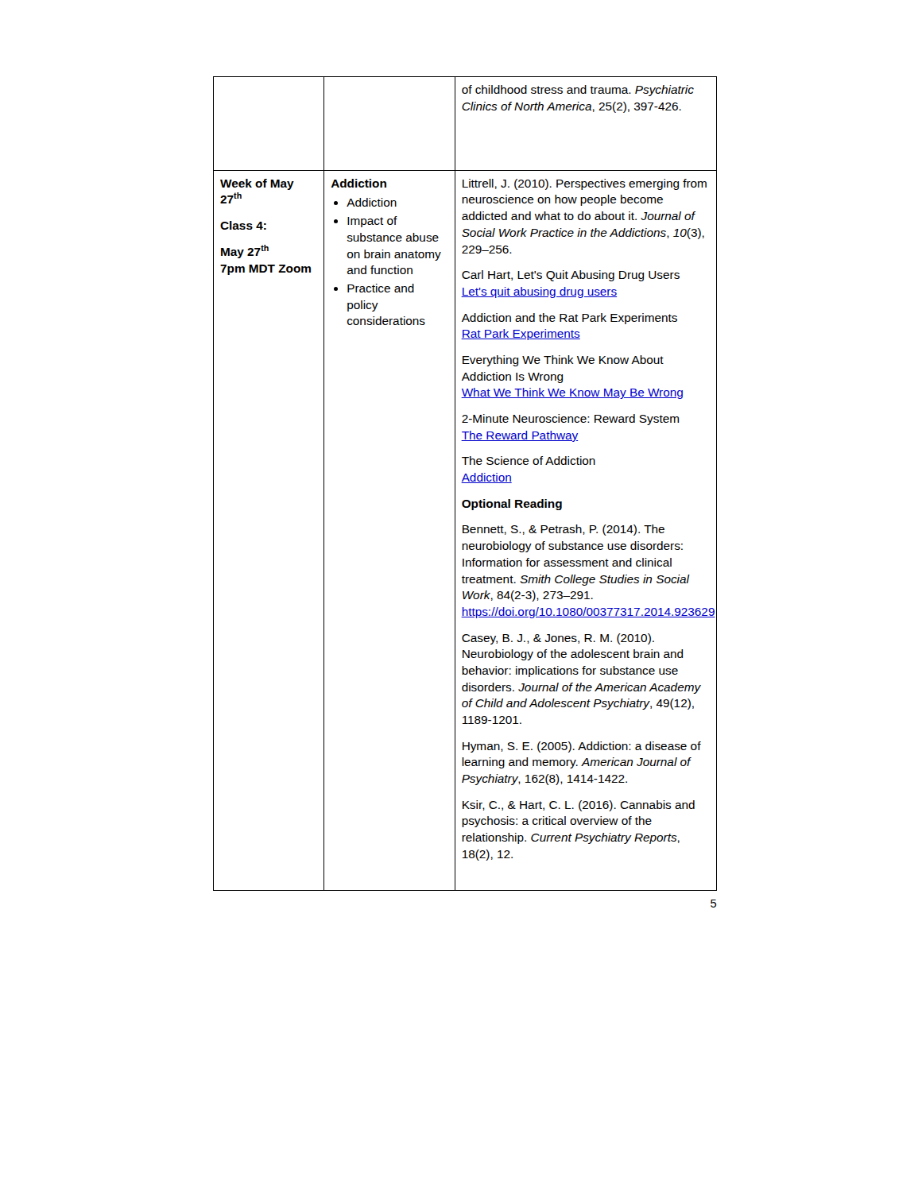| | | of childhood stress and trauma. Psychiatric Clinics of North America , 25(2), 397-426. |
| Week of May 27 th Class 4: May 27 th 7pm MDT Zoom | Addiction Addiction Impact of substance abuse on brain anatomy and function Practice and policy considerations | Littrell, J. (2010). Perspectives emerging from neuroscience on how people become addicted and what to do about it. Journal of Social Work Practice in the Addictions , 10 (3), 229–256. Carl Hart, Let's Quit Abusing Drug Users Let's quit abusing drug users Addiction and the Rat Park Experiments Rat Park Experiments Everything We Think We Know About Addiction Is Wrong What We Think We Know May Be Wrong 2-Minute Neuroscience: Reward System The Reward Pathway The Science of Addiction Addiction Optional Reading Bennett, S., & Petrash, P. (2014). The neurobiology of substance use disorders: Information for assessment and clinical treatment. Smith College Studies in Social Work , 84(2-3), 273–291. https://doi.org/10.1080/00377317.2014.923629 Casey, B. J., & Jones, R. M. (2010). Neurobiology of the adolescent brain and behavior: implications for substance use disorders. Journal of the American Academy of Child and Adolescent Psychiatry , 49(12), 1189-1201. Hyman, S. E. (2005). Addiction: a disease of learning and memory. American Journal of Psychiatry , 162(8), 1414-1422. Ksir, C., & Hart, C. L. (2016). Cannabis and psychosis: a critical overview of the relationship. Current Psychiatry Reports , 18(2), 12. |
5